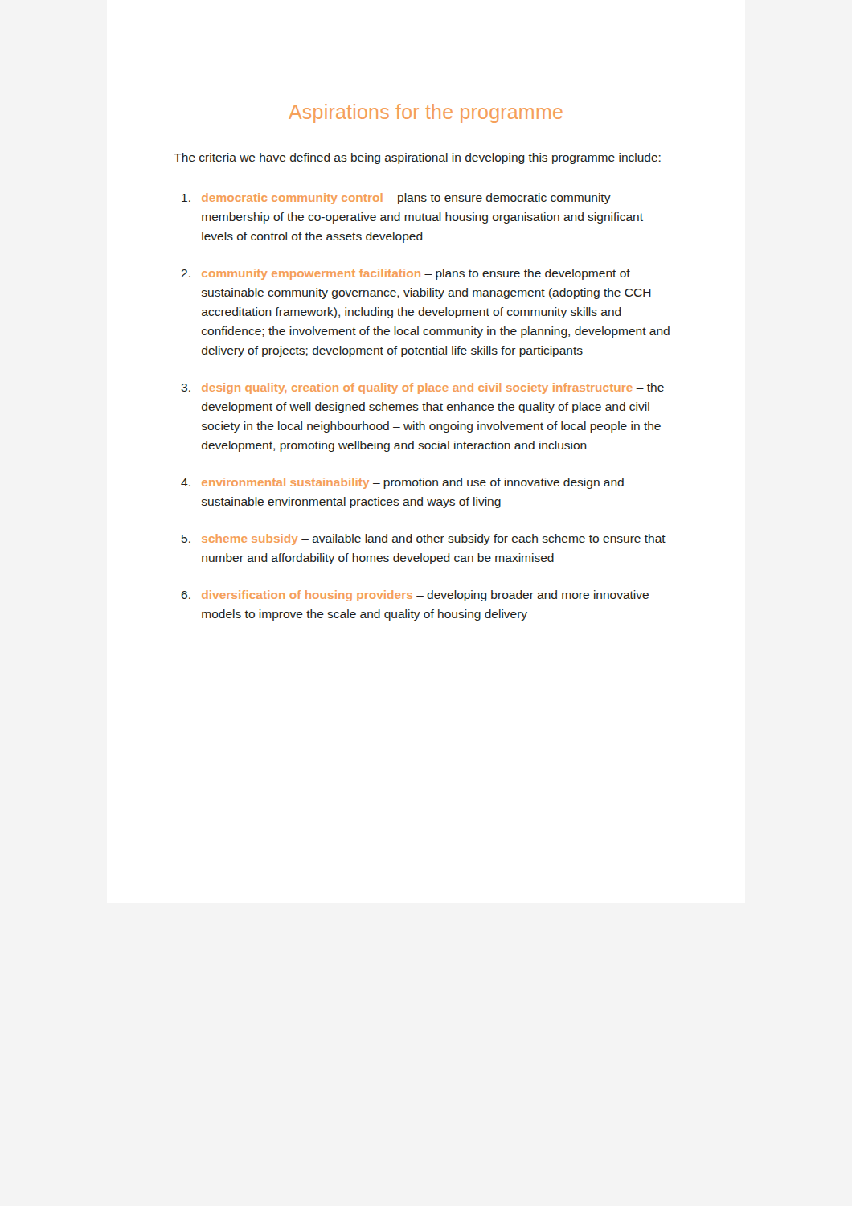Aspirations for the programme
The criteria we have defined as being aspirational in developing this programme include:
democratic community control – plans to ensure democratic community membership of the co-operative and mutual housing organisation and significant levels of control of the assets developed
community empowerment facilitation – plans to ensure the development of sustainable community governance, viability and management (adopting the CCH accreditation framework), including the development of community skills and confidence; the involvement of the local community in the planning, development and delivery of projects; development of potential life skills for participants
design quality, creation of quality of place and civil society infrastructure – the development of well designed schemes that enhance the quality of place and civil society in the local neighbourhood – with ongoing involvement of local people in the development, promoting wellbeing and social interaction and inclusion
environmental sustainability – promotion and use of innovative design and sustainable environmental practices and ways of living
scheme subsidy – available land and other subsidy for each scheme to ensure that number and affordability of homes developed can be maximised
diversification of housing providers – developing broader and more innovative models to improve the scale and quality of housing delivery